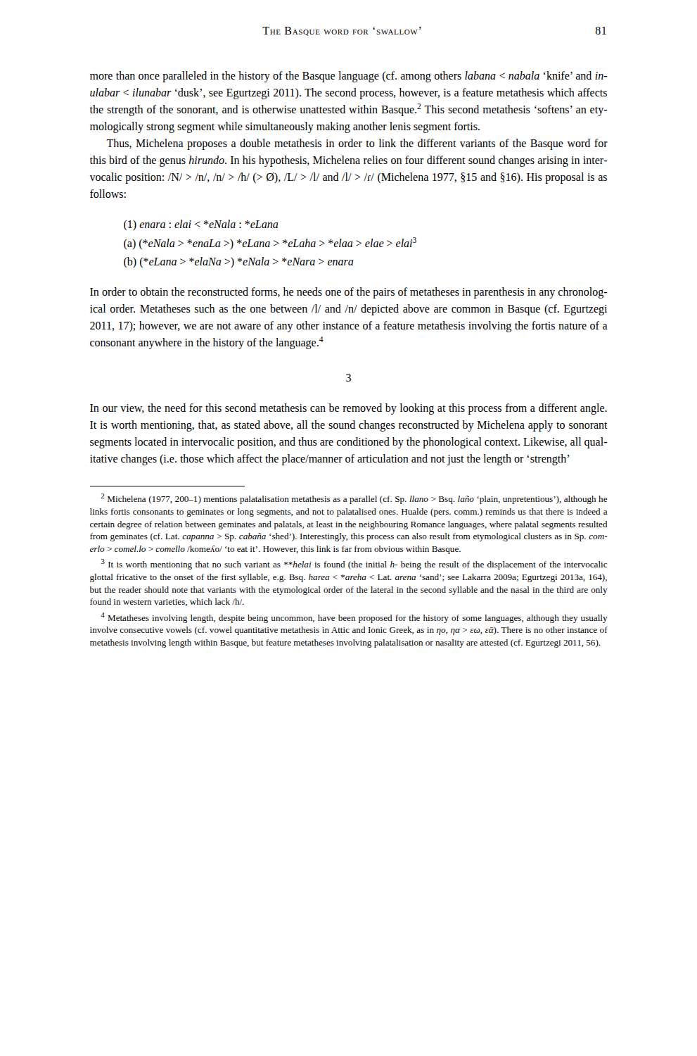The Basque word for ‘swallow’ 81
more than once paralleled in the history of the Basque language (cf. among others labana < nabala ‘knife’ and inulabar < ilunabar ‘dusk’, see Egurtzegi 2011). The second process, however, is a feature metathesis which affects the strength of the sonorant, and is otherwise unattested within Basque.2 This second metathesis ‘softens’ an etymologically strong segment while simultaneously making another lenis segment fortis.
Thus, Michelena proposes a double metathesis in order to link the different variants of the Basque word for this bird of the genus hirundo. In his hypothesis, Michelena relies on four different sound changes arising in intervocalic position: /N/ > /n/, /n/ > /h/ (> Ø), /L/ > /l/ and /l/ > /ɾ/ (Michelena 1977, §15 and §16). His proposal is as follows:
(1) enara : elai < *eNala : *eLana
(a) (*eNala > *enaLa >) *eLana > *eLaha > *elaa > elae > elai3
(b) (*eLana > *elaNa >) *eNala > *eNara > enara
In order to obtain the reconstructed forms, he needs one of the pairs of metatheses in parenthesis in any chronological order. Metatheses such as the one between /l/ and /n/ depicted above are common in Basque (cf. Egurtzegi 2011, 17); however, we are not aware of any other instance of a feature metathesis involving the fortis nature of a consonant anywhere in the history of the language.4
3
In our view, the need for this second metathesis can be removed by looking at this process from a different angle. It is worth mentioning, that, as stated above, all the sound changes reconstructed by Michelena apply to sonorant segments located in intervocalic position, and thus are conditioned by the phonological context. Likewise, all qualitative changes (i.e. those which affect the place/manner of articulation and not just the length or ‘strength’
2 Michelena (1977, 200–1) mentions palatalisation metathesis as a parallel (cf. Sp. llano > Bsq. laño ‘plain, unpretentious’), although he links fortis consonants to geminates or long segments, and not to palatalised ones. Hualde (pers. comm.) reminds us that there is indeed a certain degree of relation between geminates and palatals, at least in the neighbouring Romance languages, where palatal segments resulted from geminates (cf. Lat. capanna > Sp. cabaña ‘shed’). Interestingly, this process can also result from etymological clusters as in Sp. comerlo > comel.lo > comello /komeʎo/ ‘to eat it’. However, this link is far from obvious within Basque.
3 It is worth mentioning that no such variant as **helai is found (the initial h- being the result of the displacement of the intervocalic glottal fricative to the onset of the first syllable, e.g. Bsq. harea < *areha < Lat. arena ‘sand’; see Lakarra 2009a; Egurtzegi 2013a, 164), but the reader should note that variants with the etymological order of the lateral in the second syllable and the nasal in the third are only found in western varieties, which lack /h/.
4 Metatheses involving length, despite being uncommon, have been proposed for the history of some languages, although they usually involve consecutive vowels (cf. vowel quantitative metathesis in Attic and Ionic Greek, as in ηο, ηα > εω, εᾱ). There is no other instance of metathesis involving length within Basque, but feature metatheses involving palatalisation or nasality are attested (cf. Egurtzegi 2011, 56).